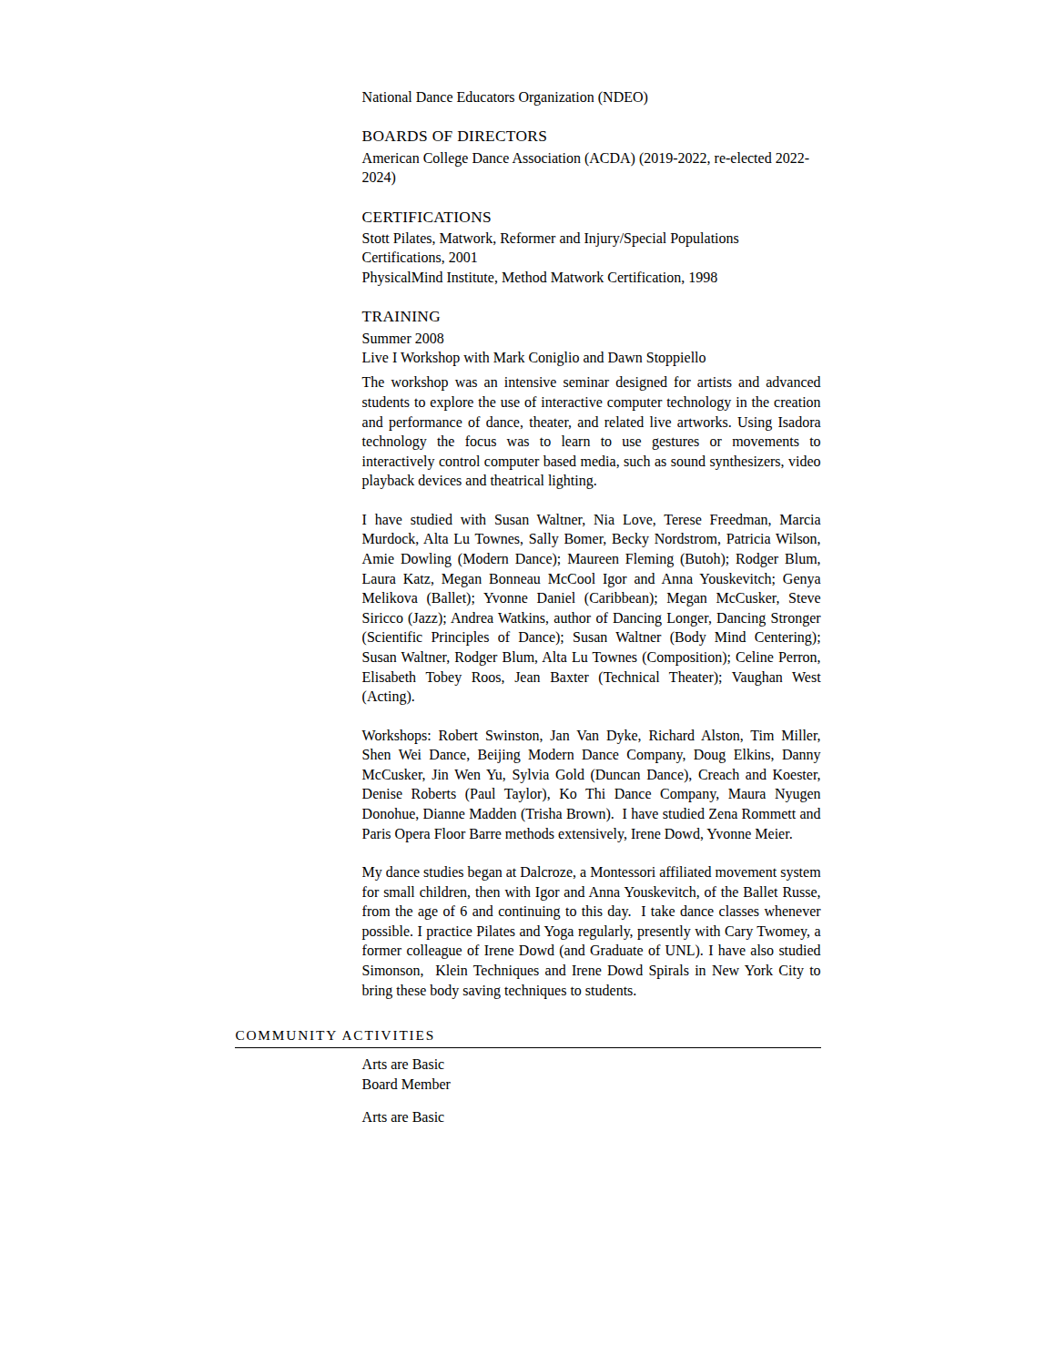National Dance Educators Organization (NDEO)
BOARDS OF DIRECTORS
American College Dance Association (ACDA) (2019-2022, re-elected 2022-2024)
CERTIFICATIONS
Stott Pilates, Matwork, Reformer and Injury/Special Populations Certifications, 2001
PhysicalMind Institute, Method Matwork Certification, 1998
TRAINING
Summer 2008
Live I Workshop with Mark Coniglio and Dawn Stoppiello
The workshop was an intensive seminar designed for artists and advanced students to explore the use of interactive computer technology in the creation and performance of dance, theater, and related live artworks. Using Isadora technology the focus was to learn to use gestures or movements to interactively control computer based media, such as sound synthesizers, video playback devices and theatrical lighting.
I have studied with Susan Waltner, Nia Love, Terese Freedman, Marcia Murdock, Alta Lu Townes, Sally Bomer, Becky Nordstrom, Patricia Wilson, Amie Dowling (Modern Dance); Maureen Fleming (Butoh); Rodger Blum, Laura Katz, Megan Bonneau McCool Igor and Anna Youskevitch; Genya Melikova (Ballet); Yvonne Daniel (Caribbean); Megan McCusker, Steve Siricco (Jazz); Andrea Watkins, author of Dancing Longer, Dancing Stronger (Scientific Principles of Dance); Susan Waltner (Body Mind Centering); Susan Waltner, Rodger Blum, Alta Lu Townes (Composition); Celine Perron, Elisabeth Tobey Roos, Jean Baxter (Technical Theater); Vaughan West (Acting).
Workshops: Robert Swinston, Jan Van Dyke, Richard Alston, Tim Miller, Shen Wei Dance, Beijing Modern Dance Company, Doug Elkins, Danny McCusker, Jin Wen Yu, Sylvia Gold (Duncan Dance), Creach and Koester, Denise Roberts (Paul Taylor), Ko Thi Dance Company, Maura Nyugen Donohue, Dianne Madden (Trisha Brown). I have studied Zena Rommett and Paris Opera Floor Barre methods extensively, Irene Dowd, Yvonne Meier.
My dance studies began at Dalcroze, a Montessori affiliated movement system for small children, then with Igor and Anna Youskevitch, of the Ballet Russe, from the age of 6 and continuing to this day. I take dance classes whenever possible. I practice Pilates and Yoga regularly, presently with Cary Twomey, a former colleague of Irene Dowd (and Graduate of UNL). I have also studied Simonson, Klein Techniques and Irene Dowd Spirals in New York City to bring these body saving techniques to students.
COMMUNITY ACTIVITIES
Arts are Basic
Board Member
Arts are Basic